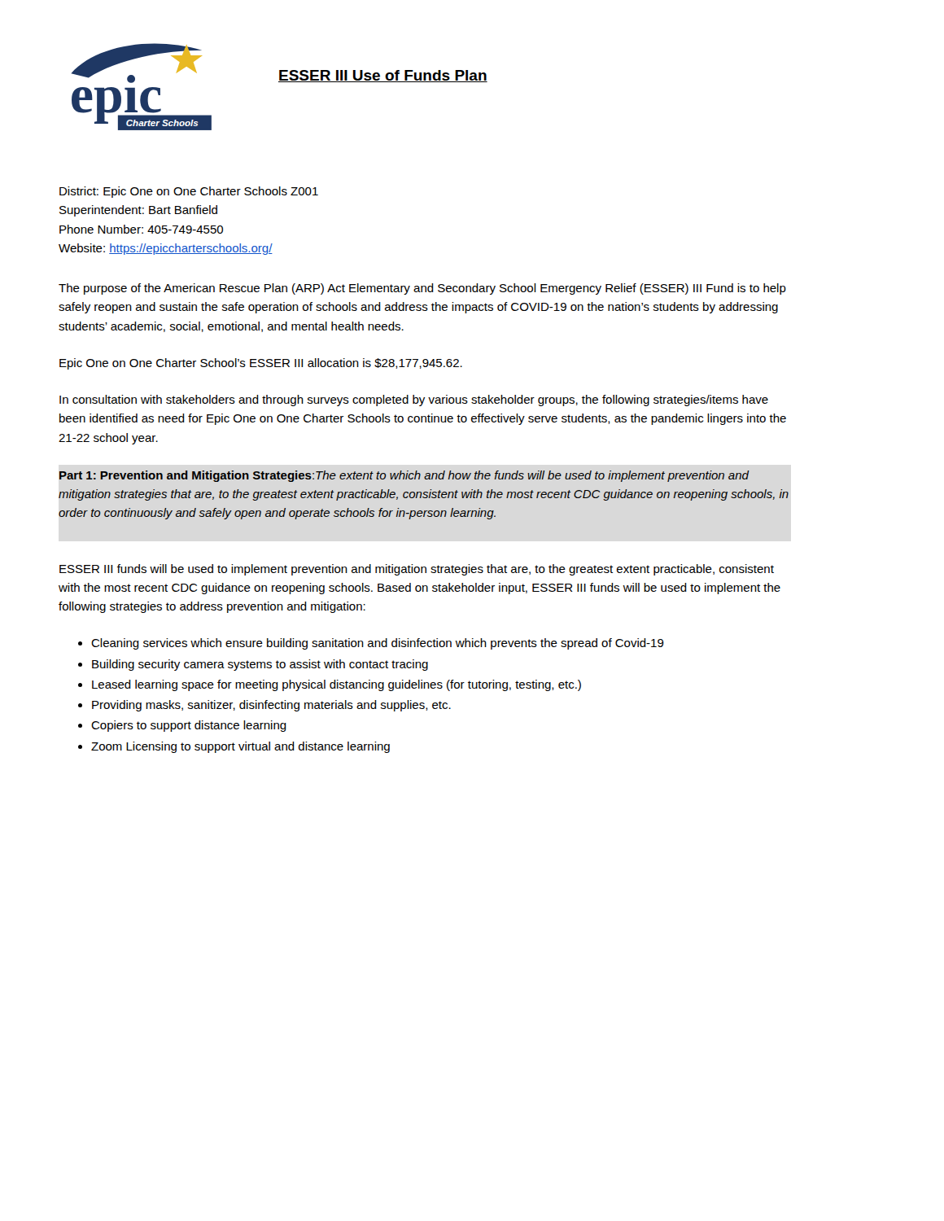epic Charter Schools
ESSER III Use of Funds Plan
District: Epic One on One Charter Schools Z001
Superintendent: Bart Banfield
Phone Number: 405-749-4550
Website: https://epiccharterschools.org/
The purpose of the American Rescue Plan (ARP) Act Elementary and Secondary School Emergency Relief (ESSER) III Fund is to help safely reopen and sustain the safe operation of schools and address the impacts of COVID-19 on the nation’s students by addressing students’ academic, social, emotional, and mental health needs.
Epic One on One Charter School’s ESSER III allocation is $28,177,945.62.
In consultation with stakeholders and through surveys completed by various stakeholder groups, the following strategies/items have been identified as need for Epic One on One Charter Schools to continue to effectively serve students, as the pandemic lingers into the 21-22 school year.
Part 1: Prevention and Mitigation Strategies:The extent to which and how the funds will be used to implement prevention and mitigation strategies that are, to the greatest extent practicable, consistent with the most recent CDC guidance on reopening schools, in order to continuously and safely open and operate schools for in-person learning.
ESSER III funds will be used to implement prevention and mitigation strategies that are, to the greatest extent practicable, consistent with the most recent CDC guidance on reopening schools. Based on stakeholder input, ESSER III funds will be used to implement the following strategies to address prevention and mitigation:
Cleaning services which ensure building sanitation and disinfection which prevents the spread of Covid-19
Building security camera systems to assist with contact tracing
Leased learning space for meeting physical distancing guidelines (for tutoring, testing, etc.)
Providing masks, sanitizer, disinfecting materials and supplies, etc.
Copiers to support distance learning
Zoom Licensing to support virtual and distance learning